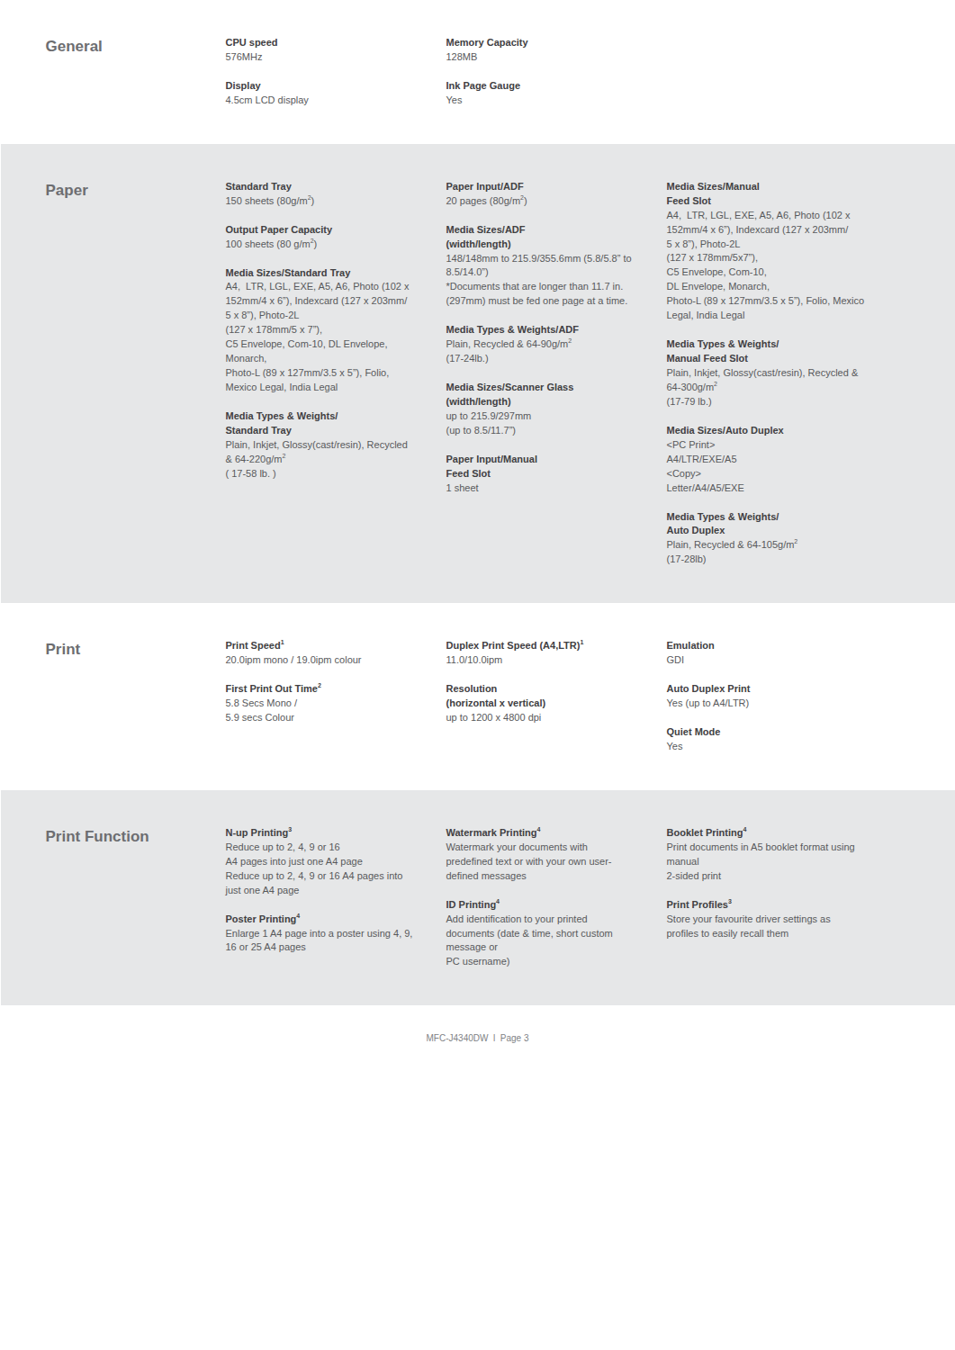General
CPU speed 576MHz
Display 4.5cm LCD display
Memory Capacity 128MB
Ink Page Gauge Yes
Paper
Standard Tray 150 sheets (80g/m2)
Output Paper Capacity 100 sheets (80 g/m2)
Media Sizes/Standard Tray A4, LTR, LGL, EXE, A5, A6, Photo (102 x 152mm/4 x 6”), Indexcard (127 x 203mm/
5 x 8”), Photo-2L
(127 x 178mm/5 x 7”),
C5 Envelope, Com-10, DL Envelope, Monarch,
Photo-L (89 x 127mm/3.5 x 5”), Folio, Mexico Legal, India Legal
Media Types & Weights/
Standard Tray Plain, Inkjet, Glossy(cast/resin), Recycled & 64-220g/m2
( 17-58 lb. )
Paper Input/ADF 20 pages (80g/m2)
Media Sizes/ADF
(width/length) 148/148mm to 215.9/355.6mm (5.8/5.8” to 8.5/14.0”)
*Documents that are longer than 11.7 in. (297mm) must be fed one page at a time.
Media Types & Weights/ADF Plain, Recycled & 64-90g/m2
(17-24lb.)
Media Sizes/Scanner Glass (width/length) up to 215.9/297mm
(up to 8.5/11.7”)
Paper Input/Manual
Feed Slot 1 sheet
Media Sizes/Manual
Feed Slot A4, LTR, LGL, EXE, A5, A6, Photo (102 x 152mm/4 x 6”), Indexcard (127 x 203mm/
5 x 8”), Photo-2L
(127 x 178mm/5x7”),
C5 Envelope, Com-10,
DL Envelope, Monarch,
Photo-L (89 x 127mm/3.5 x 5”), Folio, Mexico Legal, India Legal
Media Types & Weights/
Manual Feed Slot Plain, Inkjet, Glossy(cast/resin), Recycled & 64-300g/m2
(17-79 lb.)
Media Sizes/Auto Duplex <PC Print>
A4/LTR/EXE/A5
<Copy>
Letter/A4/A5/EXE
Media Types & Weights/
Auto Duplex Plain, Recycled & 64-105g/m2
(17-28lb)
Print
Print Speed1 20.0ipm mono / 19.0ipm colour
First Print Out Time2 5.8 Secs Mono /
5.9 secs Colour
Duplex Print Speed (A4,LTR)1 11.0/10.0ipm
Resolution
(horizontal x vertical) up to 1200 x 4800 dpi
Emulation GDI
Auto Duplex Print Yes (up to A4/LTR)
Quiet Mode Yes
Print Function
N-up Printing3 Reduce up to 2, 4, 9 or 16
A4 pages into just one A4 page
Reduce up to 2, 4, 9 or 16 A4 pages into just one A4 page
Poster Printing4 Enlarge 1 A4 page into a poster using 4, 9, 16 or 25 A4 pages
Watermark Printing4 Watermark your documents with predefined text or with your own user-defined messages
ID Printing4 Add identification to your printed documents (date & time, short custom message or
PC username)
Booklet Printing4 Print documents in A5 booklet format using manual
2-sided print
Print Profiles3 Store your favourite driver settings as profiles to easily recall them
MFC-J4340DW l Page 3